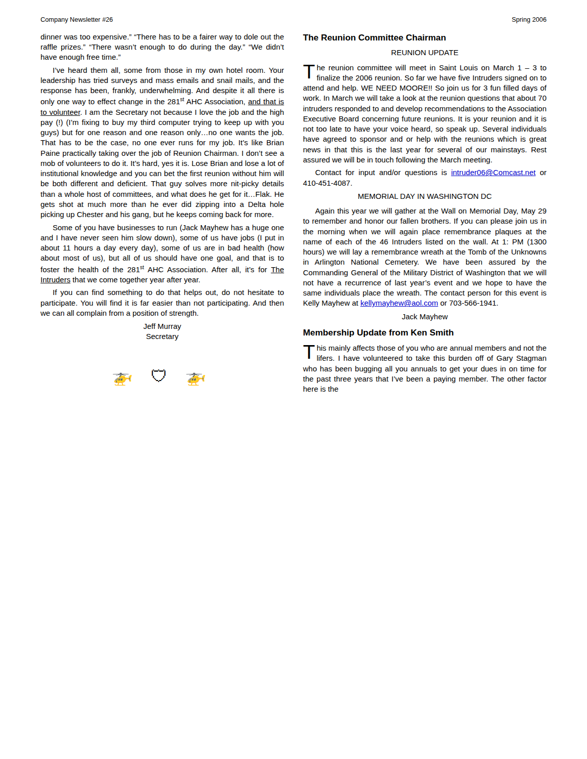Company Newsletter #26 Spring 2006
dinner was too expensive.” “There has to be a fairer way to dole out the raffle prizes.” “There wasn’t enough to do during the day.” “We didn’t have enough free time.”
I’ve heard them all, some from those in my own hotel room. Your leadership has tried surveys and mass emails and snail mails, and the response has been, frankly, underwhelming. And despite it all there is only one way to effect change in the 281st AHC Association, and that is to volunteer. I am the Secretary not because I love the job and the high pay (!) (I’m fixing to buy my third computer trying to keep up with you guys) but for one reason and one reason only…no one wants the job. That has to be the case, no one ever runs for my job. It’s like Brian Paine practically taking over the job of Reunion Chairman. I don’t see a mob of volunteers to do it. It’s hard, yes it is. Lose Brian and lose a lot of institutional knowledge and you can bet the first reunion without him will be both different and deficient. That guy solves more nit-picky details than a whole host of committees, and what does he get for it…Flak. He gets shot at much more than he ever did zipping into a Delta hole picking up Chester and his gang, but he keeps coming back for more.
Some of you have businesses to run (Jack Mayhew has a huge one and I have never seen him slow down), some of us have jobs (I put in about 11 hours a day every day), some of us are in bad health (how about most of us), but all of us should have one goal, and that is to foster the health of the 281st AHC Association. After all, it’s for The Intruders that we come together year after year.
If you can find something to do that helps out, do not hesitate to participate. You will find it is far easier than not participating. And then we can all complain from a position of strength.
Jeff Murray
Secretary
🚁 🛡 🚁
The Reunion Committee Chairman
REUNION UPDATE
The reunion committee will meet in Saint Louis on March 1 – 3 to finalize the 2006 reunion. So far we have five Intruders signed on to attend and help. WE NEED MOORE!! So join us for 3 fun filled days of work. In March we will take a look at the reunion questions that about 70 intruders responded to and develop recommendations to the Association Executive Board concerning future reunions. It is your reunion and it is not too late to have your voice heard, so speak up. Several individuals have agreed to sponsor and or help with the reunions which is great news in that this is the last year for several of our mainstays. Rest assured we will be in touch following the March meeting.
Contact for input and/or questions is intruder06@Comcast.net or 410-451-4087.
MEMORIAL DAY IN WASHINGTON DC
Again this year we will gather at the Wall on Memorial Day, May 29 to remember and honor our fallen brothers. If you can please join us in the morning when we will again place remembrance plaques at the name of each of the 46 Intruders listed on the wall. At 1: PM (1300 hours) we will lay a remembrance wreath at the Tomb of the Unknowns in Arlington National Cemetery. We have been assured by the Commanding General of the Military District of Washington that we will not have a recurrence of last year’s event and we hope to have the same individuals place the wreath. The contact person for this event is Kelly Mayhew at kellymayhew@aol.com or 703-566-1941.
Jack Mayhew
Membership Update from Ken Smith
This mainly affects those of you who are annual members and not the lifers. I have volunteered to take this burden off of Gary Stagman who has been bugging all you annuals to get your dues in on time for the past three years that I’ve been a paying member. The other factor here is the